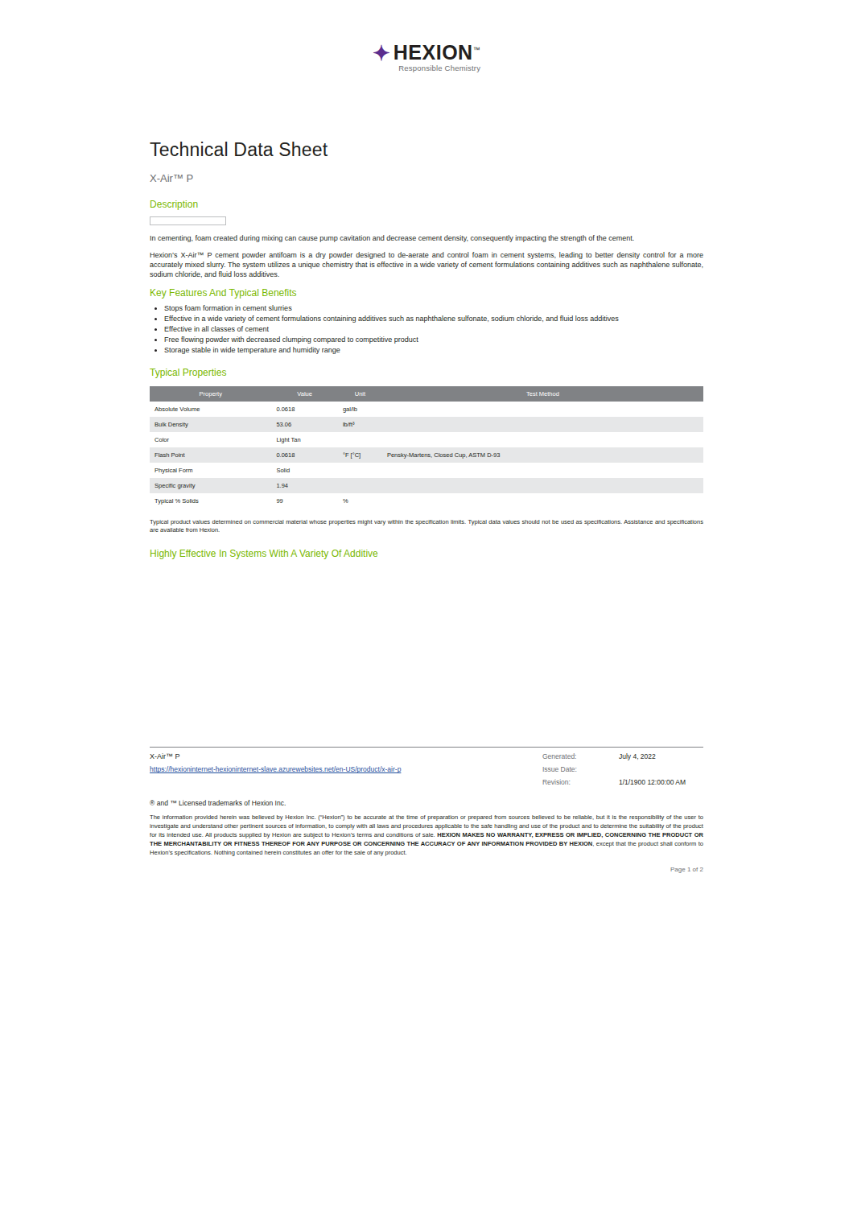✦ HEXION™
Responsible Chemistry
Technical Data Sheet
X-Air™ P
Description
In cementing, foam created during mixing can cause pump cavitation and decrease cement density, consequently impacting the strength of the cement.
Hexion’s X-Air™ P cement powder antifoam is a dry powder designed to de-aerate and control foam in cement systems, leading to better density control for a more accurately mixed slurry. The system utilizes a unique chemistry that is effective in a wide variety of cement formulations containing additives such as naphthalene sulfonate, sodium chloride, and fluid loss additives.
Key Features And Typical Benefits
Stops foam formation in cement slurries
Effective in a wide variety of cement formulations containing additives such as naphthalene sulfonate, sodium chloride, and fluid loss additives
Effective in all classes of cement
Free flowing powder with decreased clumping compared to competitive product
Storage stable in wide temperature and humidity range
Typical Properties
| Property | Value | Unit | Test Method |
| --- | --- | --- | --- |
| Absolute Volume | 0.0618 | gal/lb | |
| Bulk Density | 53.06 | lb/ft³ | |
| Color | Light Tan | | |
| Flash Point | 0.0618 | °F [°C] | Pensky-Martens, Closed Cup, ASTM D-93 |
| Physical Form | Solid | | |
| Specific gravity | 1.94 | | |
| Typical % Solids | 99 | % | |
Typical product values determined on commercial material whose properties might vary within the specification limits. Typical data values should not be used as specifications. Assistance and specifications are available from Hexion.
Highly Effective In Systems With A Variety Of Additive
X-Air™ P
https://hexioninternet-hexioninternet-slave.azurewebsites.net/en-US/product/x-air-p
Generated: July 4, 2022
Issue Date:
Revision: 1/1/1900 12:00:00 AM
® and ™ Licensed trademarks of Hexion Inc.
The information provided herein was believed by Hexion Inc. (“Hexion”) to be accurate at the time of preparation or prepared from sources believed to be reliable, but it is the responsibility of the user to investigate and understand other pertinent sources of information, to comply with all laws and procedures applicable to the safe handling and use of the product and to determine the suitability of the product for its intended use. All products supplied by Hexion are subject to Hexion’s terms and conditions of sale. HEXION MAKES NO WARRANTY, EXPRESS OR IMPLIED, CONCERNING THE PRODUCT OR THE MERCHANTABILITY OR FITNESS THEREOF FOR ANY PURPOSE OR CONCERNING THE ACCURACY OF ANY INFORMATION PROVIDED BY HEXION, except that the product shall conform to Hexion’s specifications. Nothing contained herein constitutes an offer for the sale of any product.
Page 1 of 2